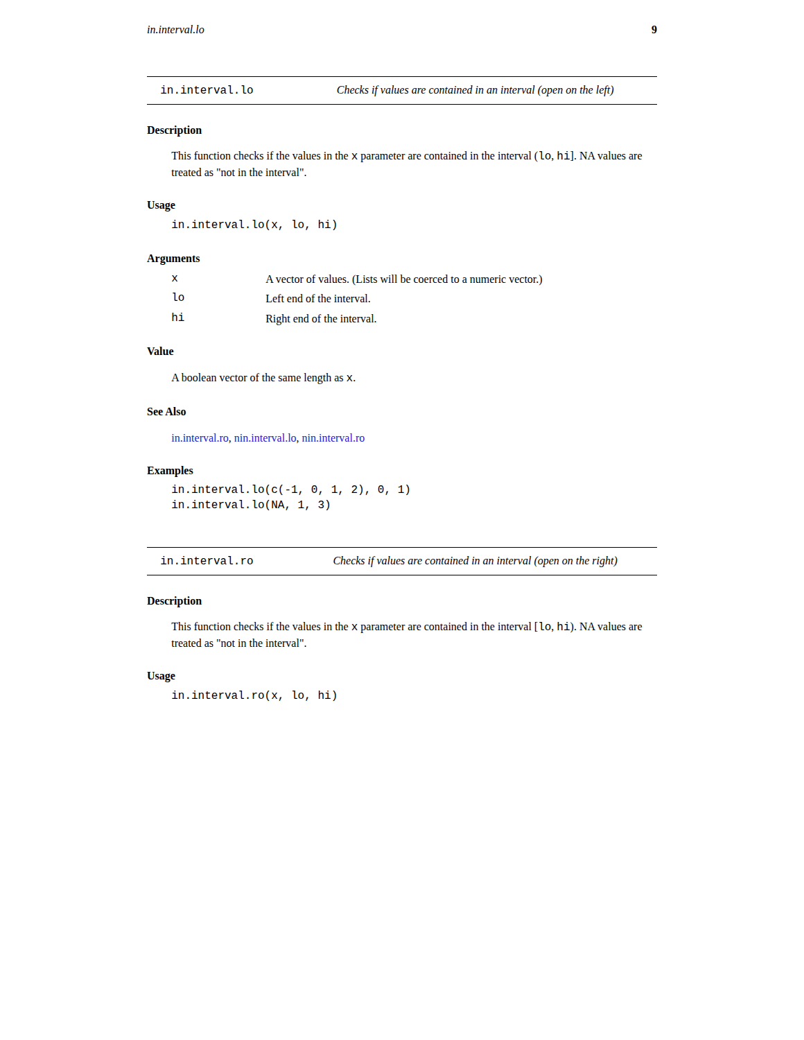in.interval.lo 9
in.interval.lo Checks if values are contained in an interval (open on the left)
Description
This function checks if the values in the x parameter are contained in the interval (lo, hi]. NA values are treated as "not in the interval".
Usage
in.interval.lo(x, lo, hi)
Arguments
x
A vector of values. (Lists will be coerced to a numeric vector.)
lo
Left end of the interval.
hi
Right end of the interval.
Value
A boolean vector of the same length as x.
See Also
in.interval.ro, nin.interval.lo, nin.interval.ro
Examples
in.interval.lo(c(-1, 0, 1, 2), 0, 1)
in.interval.lo(NA, 1, 3)
in.interval.ro Checks if values are contained in an interval (open on the right)
Description
This function checks if the values in the x parameter are contained in the interval [lo, hi). NA values are treated as "not in the interval".
Usage
in.interval.ro(x, lo, hi)